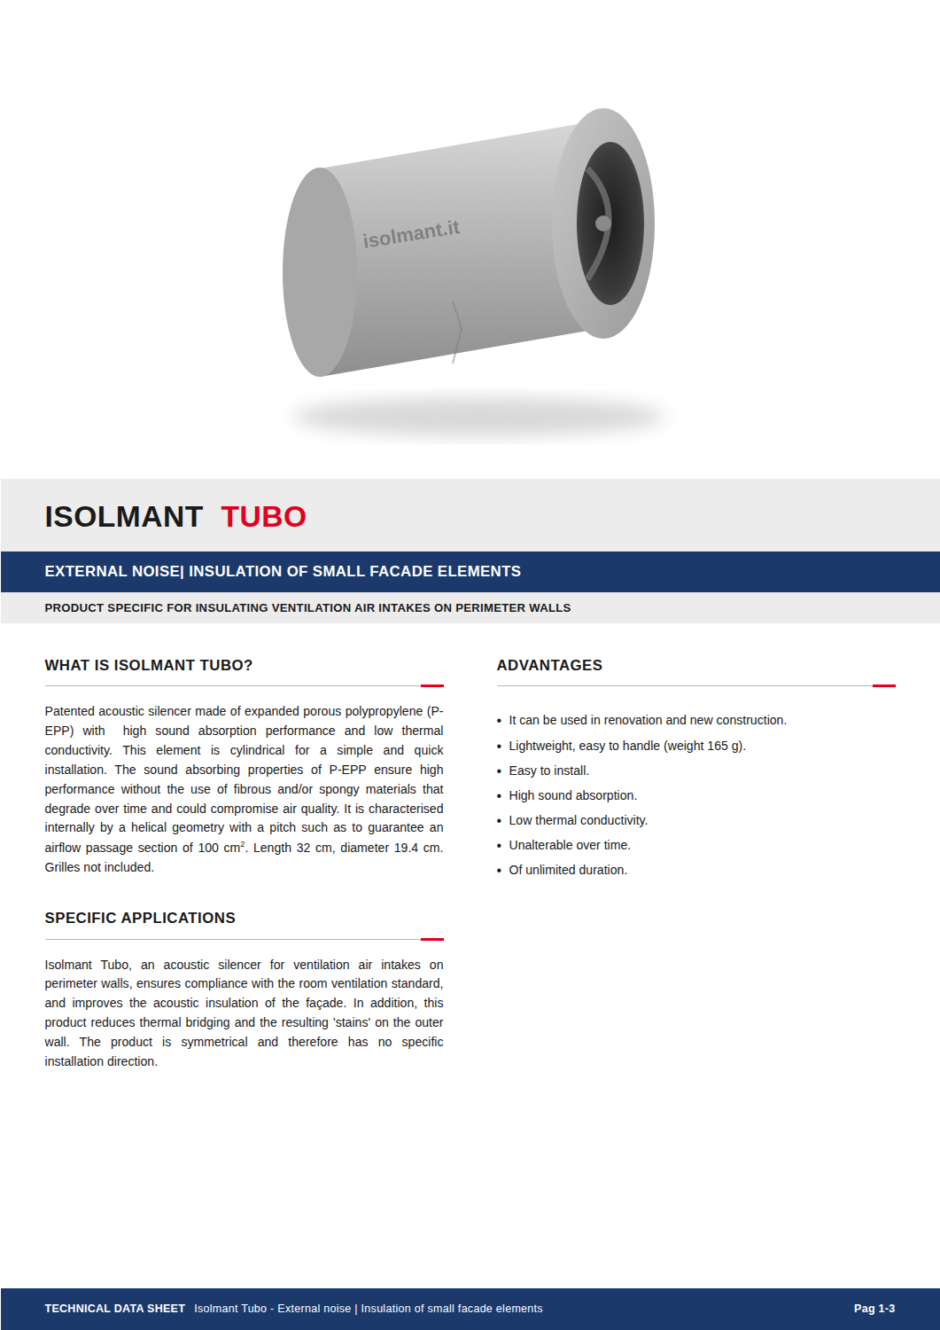isolmant.it
ISOLMANT TUBO
EXTERNAL NOISE| INSULATION OF SMALL FACADE ELEMENTS
PRODUCT SPECIFIC FOR INSULATING VENTILATION AIR INTAKES ON PERIMETER WALLS
WHAT IS ISOLMANT TUBO?
Patented acoustic silencer made of expanded porous polypropylene (P-EPP) with high sound absorption performance and low thermal conductivity. This element is cylindrical for a simple and quick installation. The sound absorbing properties of P-EPP ensure high performance without the use of fibrous and/or spongy materials that degrade over time and could compromise air quality. It is characterised internally by a helical geometry with a pitch such as to guarantee an airflow passage section of 100 cm2. Length 32 cm, diameter 19.4 cm. Grilles not included.
SPECIFIC APPLICATIONS
Isolmant Tubo, an acoustic silencer for ventilation air intakes on perimeter walls, ensures compliance with the room ventilation standard, and improves the acoustic insulation of the façade. In addition, this product reduces thermal bridging and the resulting 'stains' on the outer wall. The product is symmetrical and therefore has no specific installation direction.
ADVANTAGES
It can be used in renovation and new construction.
Lightweight, easy to handle (weight 165 g).
Easy to install.
High sound absorption.
Low thermal conductivity.
Unalterable over time.
Of unlimited duration.
TECHNICAL DATA SHEET Isolmant Tubo - External noise | Insulation of small facade elements
Pag 1-3